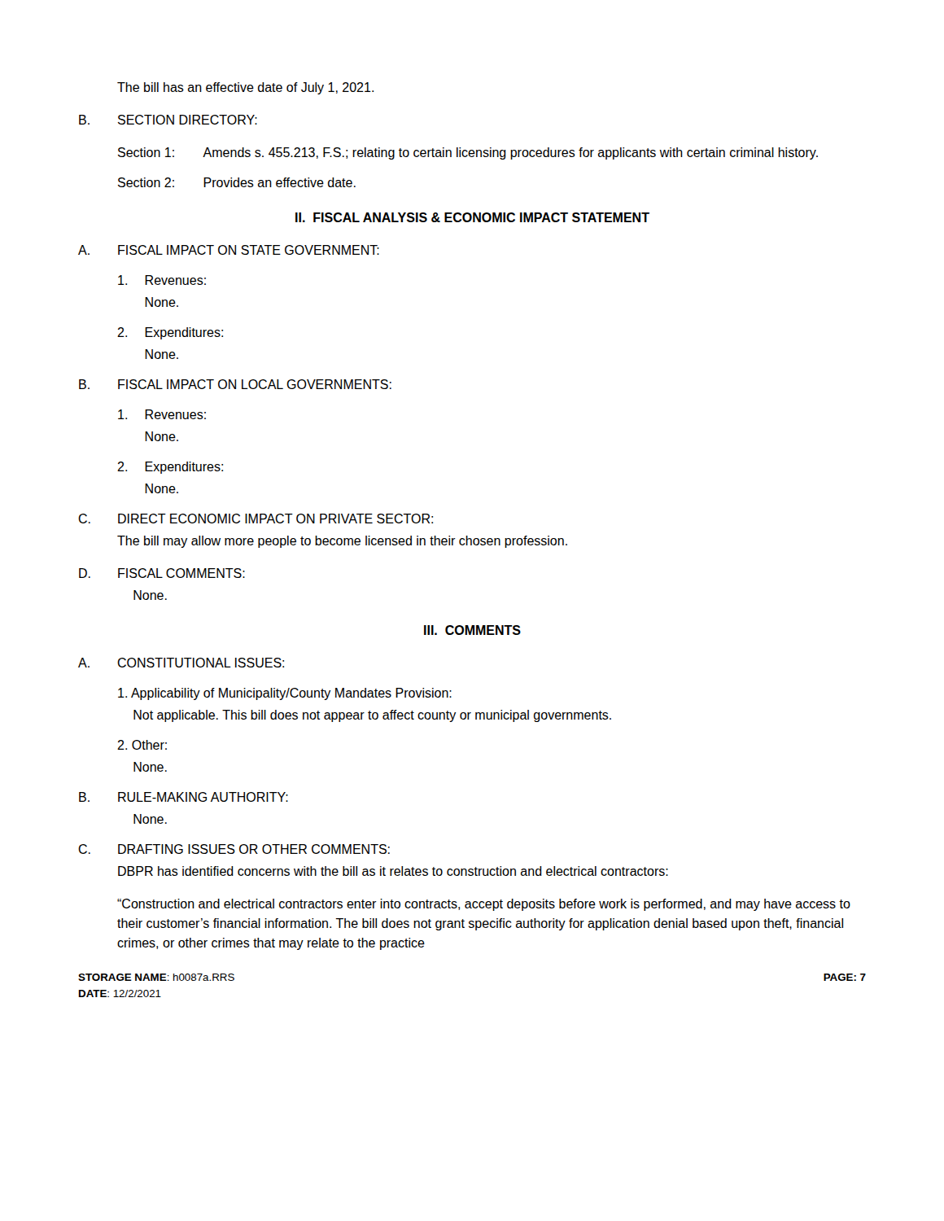The bill has an effective date of July 1, 2021.
B.
SECTION DIRECTORY:
Section 1:
Amends s. 455.213, F.S.; relating to certain licensing procedures for applicants with certain criminal history.
Section 2:
Provides an effective date.
II. FISCAL ANALYSIS & ECONOMIC IMPACT STATEMENT
A.
FISCAL IMPACT ON STATE GOVERNMENT:
1.
Revenues:
None.
2.
Expenditures:
None.
B.
FISCAL IMPACT ON LOCAL GOVERNMENTS:
1.
Revenues:
None.
2.
Expenditures:
None.
C.
DIRECT ECONOMIC IMPACT ON PRIVATE SECTOR:
The bill may allow more people to become licensed in their chosen profession.
D.
FISCAL COMMENTS:
None.
III. COMMENTS
A.
CONSTITUTIONAL ISSUES:
1. Applicability of Municipality/County Mandates Provision:
Not applicable. This bill does not appear to affect county or municipal governments.
2. Other:
None.
B.
RULE-MAKING AUTHORITY:
None.
C.
DRAFTING ISSUES OR OTHER COMMENTS:
DBPR has identified concerns with the bill as it relates to construction and electrical contractors:
“Construction and electrical contractors enter into contracts, accept deposits before work is performed, and may have access to their customer’s financial information. The bill does not grant specific authority for application denial based upon theft, financial crimes, or other crimes that may relate to the practice
STORAGE NAME: h0087a.RRSPAGE: 7
DATE: 12/2/2021